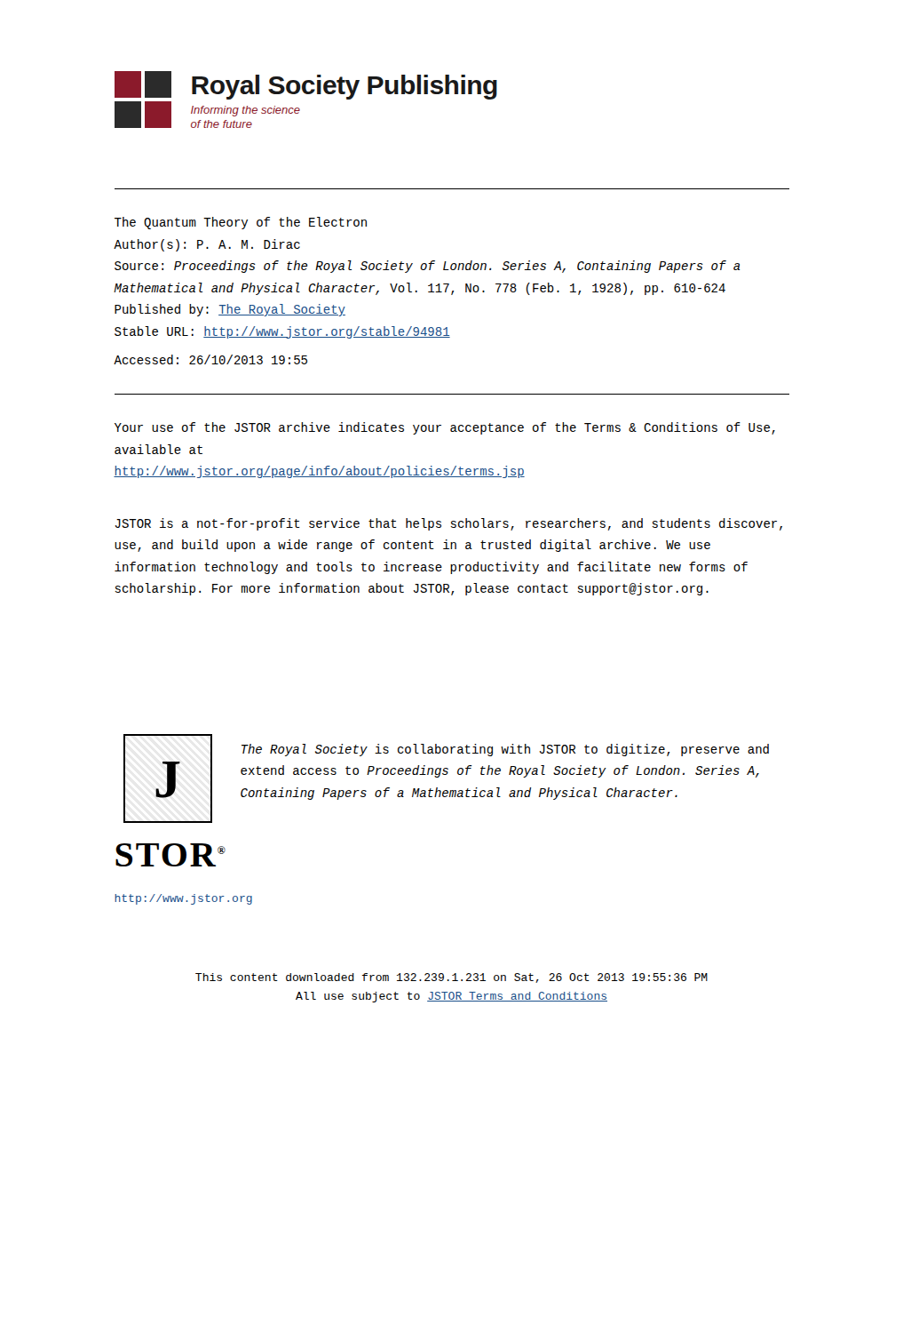Royal Society Publishing
Informing the science
of the future
The Quantum Theory of the Electron
Author(s): P. A. M. Dirac
Source: Proceedings of the Royal Society of London. Series A, Containing Papers of a Mathematical and Physical Character, Vol. 117, No. 778 (Feb. 1, 1928), pp. 610-624
Published by: The Royal Society
Stable URL: http://www.jstor.org/stable/94981
Accessed: 26/10/2013 19:55
Your use of the JSTOR archive indicates your acceptance of the Terms & Conditions of Use, available at
http://www.jstor.org/page/info/about/policies/terms.jsp
JSTOR is a not-for-profit service that helps scholars, researchers, and students discover, use, and build upon a wide range of content in a trusted digital archive. We use information technology and tools to increase productivity and facilitate new forms of scholarship. For more information about JSTOR, please contact support@jstor.org.
J
STOR®
http://www.jstor.org
The Royal Society is collaborating with JSTOR to digitize, preserve and extend access to Proceedings of the Royal Society of London. Series A, Containing Papers of a Mathematical and Physical Character.
This content downloaded from 132.239.1.231 on Sat, 26 Oct 2013 19:55:36 PM
All use subject to JSTOR Terms and Conditions